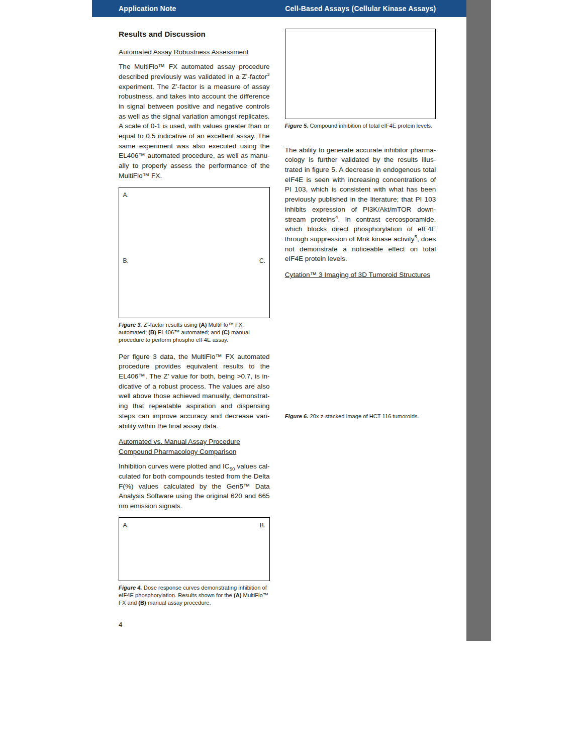Application Note
Cell-Based Assays (Cellular Kinase Assays)
Results and Discussion
Automated Assay Robustness Assessment
The MultiFlo™ FX automated assay procedure described previously was validated in a Z’-factor3 experiment. The Z’-factor is a measure of assay robustness, and takes into account the difference in signal between positive and negative controls as well as the signal variation amongst replicates. A scale of 0-1 is used, with values greater than or equal to 0.5 indicative of an excellent assay. The same experiment was also executed using the EL406™ automated procedure, as well as manually to properly assess the performance of the MultiFlo™ FX.
A.
B.
C.
Figure 3. Z’-factor results using (A) MultiFlo™ FX automated; (B) EL406™ automated; and (C) manual procedure to perform phospho eIF4E assay.
Per figure 3 data, the MultiFlo™ FX automated procedure provides equivalent results to the EL406™. The Z’ value for both, being >0.7, is indicative of a robust process. The values are also well above those achieved manually, demonstrating that repeatable aspiration and dispensing steps can improve accuracy and decrease variability within the final assay data.
Automated vs. Manual Assay Procedure Compound Pharmacology Comparison
Inhibition curves were plotted and IC50 values calculated for both compounds tested from the Delta F(%) values calculated by the Gen5™ Data Analysis Software using the original 620 and 665 nm emission signals.
A. B.
Figure 4. Dose response curves demonstrating inhibition of eIF4E phosphorylation. Results shown for the (A) MultiFlo™ FX and (B) manual assay procedure.
Figure 5. Compound inhibition of total eIF4E protein levels.
The ability to generate accurate inhibitor pharmacology is further validated by the results illustrated in figure 5. A decrease in endogenous total eIF4E is seen with increasing concentrations of PI 103, which is consistent with what has been previously published in the literature; that PI 103 inhibits expression of PI3K/Akt/mTOR downstream proteins4. In contrast cercosporamide, which blocks direct phosphorylation of eIF4E through suppression of Mnk kinase activity5, does not demonstrate a noticeable effect on total eIF4E protein levels.
Cytation™ 3 Imaging of 3D Tumoroid Structures
Figure 6. 20x z-stacked image of HCT 116 tumoroids.
4